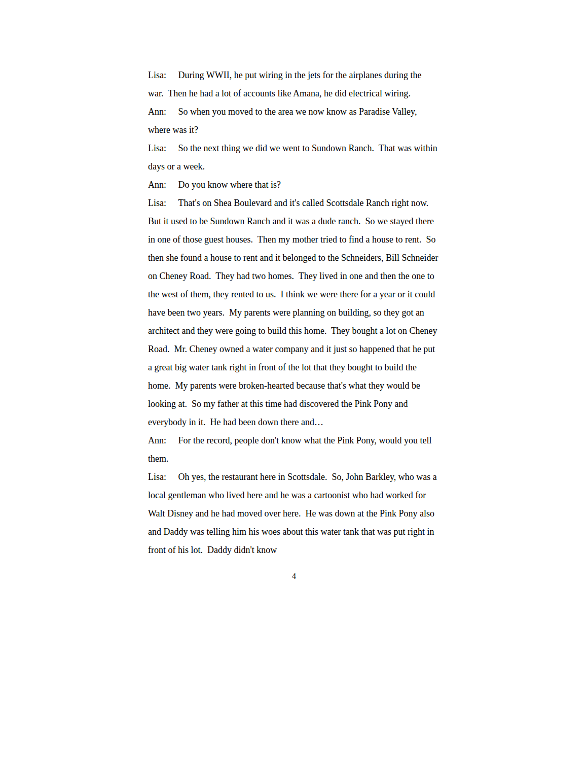Lisa: During WWII, he put wiring in the jets for the airplanes during the war. Then he had a lot of accounts like Amana, he did electrical wiring.
Ann: So when you moved to the area we now know as Paradise Valley, where was it?
Lisa: So the next thing we did we went to Sundown Ranch. That was within days or a week.
Ann: Do you know where that is?
Lisa: That's on Shea Boulevard and it's called Scottsdale Ranch right now. But it used to be Sundown Ranch and it was a dude ranch. So we stayed there in one of those guest houses. Then my mother tried to find a house to rent. So then she found a house to rent and it belonged to the Schneiders, Bill Schneider on Cheney Road. They had two homes. They lived in one and then the one to the west of them, they rented to us. I think we were there for a year or it could have been two years. My parents were planning on building, so they got an architect and they were going to build this home. They bought a lot on Cheney Road. Mr. Cheney owned a water company and it just so happened that he put a great big water tank right in front of the lot that they bought to build the home. My parents were broken-hearted because that's what they would be looking at. So my father at this time had discovered the Pink Pony and everybody in it. He had been down there and…
Ann: For the record, people don't know what the Pink Pony, would you tell them.
Lisa: Oh yes, the restaurant here in Scottsdale. So, John Barkley, who was a local gentleman who lived here and he was a cartoonist who had worked for Walt Disney and he had moved over here. He was down at the Pink Pony also and Daddy was telling him his woes about this water tank that was put right in front of his lot. Daddy didn't know
4